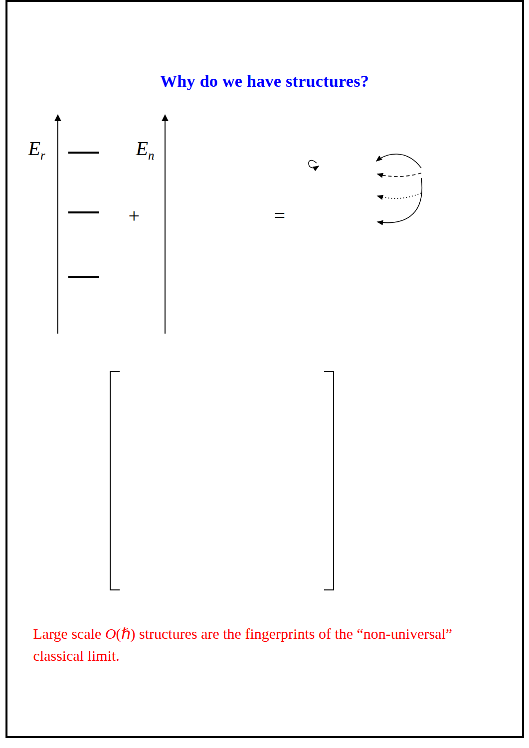Why do we have structures?
Er
+
En
=
Large scale O(ℏ) structures are the fingerprints of the “non-universal” classical limit.